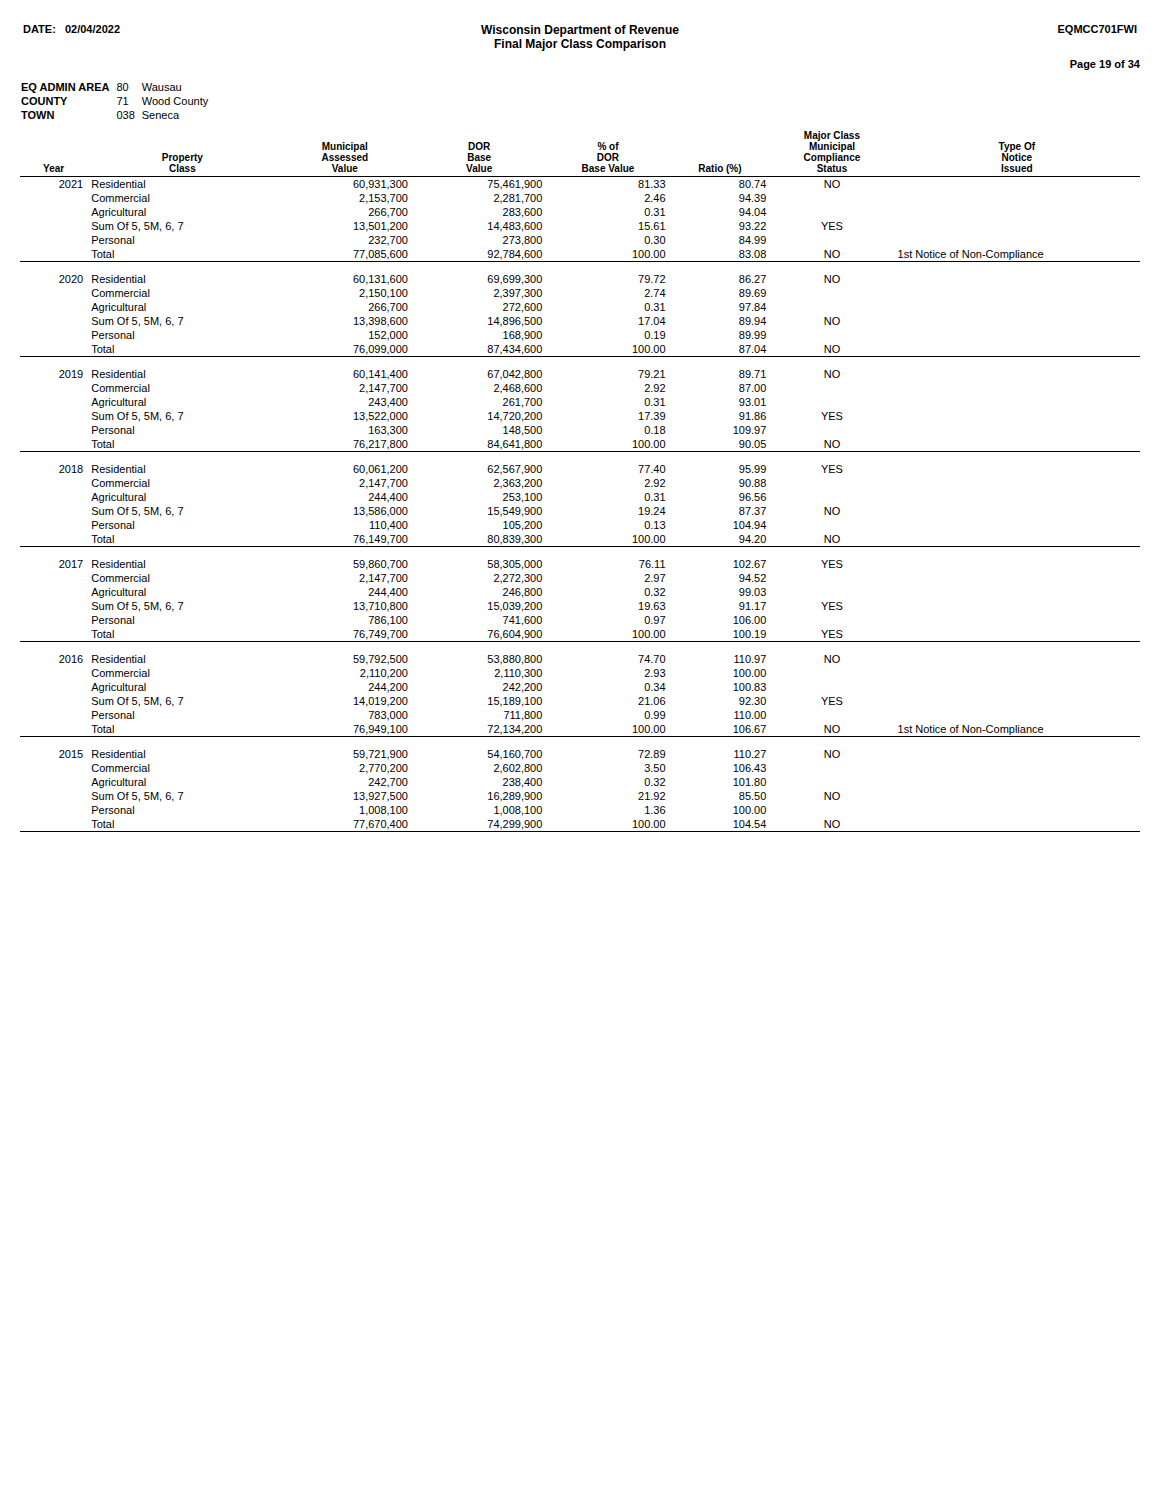| DATE: 02/04/2022 | Wisconsin Department of Revenue Final Major Class Comparison | EQMCC701FWI |
Page 19 of 34
| EQ ADMIN AREA | 80 | Wausau |
| COUNTY | 71 | Wood County |
| TOWN | 038 | Seneca |
| Year | Property Class | Municipal Assessed Value | DOR Base Value | % of DOR Base Value | Ratio (%) | Major Class Municipal Compliance Status | Type Of Notice Issued |
| --- | --- | --- | --- | --- | --- | --- | --- |
| 2021 | Residential | 60,931,300 | 75,461,900 | 81.33 | 80.74 | NO | |
| | Commercial | 2,153,700 | 2,281,700 | 2.46 | 94.39 | | |
| | Agricultural | 266,700 | 283,600 | 0.31 | 94.04 | | |
| | Sum Of 5, 5M, 6, 7 | 13,501,200 | 14,483,600 | 15.61 | 93.22 | YES | |
| | Personal | 232,700 | 273,800 | 0.30 | 84.99 | | |
| | Total | 77,085,600 | 92,784,600 | 100.00 | 83.08 | NO | 1st Notice of Non-Compliance |
| 2020 | Residential | 60,131,600 | 69,699,300 | 79.72 | 86.27 | NO | |
| | Commercial | 2,150,100 | 2,397,300 | 2.74 | 89.69 | | |
| | Agricultural | 266,700 | 272,600 | 0.31 | 97.84 | | |
| | Sum Of 5, 5M, 6, 7 | 13,398,600 | 14,896,500 | 17.04 | 89.94 | NO | |
| | Personal | 152,000 | 168,900 | 0.19 | 89.99 | | |
| | Total | 76,099,000 | 87,434,600 | 100.00 | 87.04 | NO | |
| 2019 | Residential | 60,141,400 | 67,042,800 | 79.21 | 89.71 | NO | |
| | Commercial | 2,147,700 | 2,468,600 | 2.92 | 87.00 | | |
| | Agricultural | 243,400 | 261,700 | 0.31 | 93.01 | | |
| | Sum Of 5, 5M, 6, 7 | 13,522,000 | 14,720,200 | 17.39 | 91.86 | YES | |
| | Personal | 163,300 | 148,500 | 0.18 | 109.97 | | |
| | Total | 76,217,800 | 84,641,800 | 100.00 | 90.05 | NO | |
| 2018 | Residential | 60,061,200 | 62,567,900 | 77.40 | 95.99 | YES | |
| | Commercial | 2,147,700 | 2,363,200 | 2.92 | 90.88 | | |
| | Agricultural | 244,400 | 253,100 | 0.31 | 96.56 | | |
| | Sum Of 5, 5M, 6, 7 | 13,586,000 | 15,549,900 | 19.24 | 87.37 | NO | |
| | Personal | 110,400 | 105,200 | 0.13 | 104.94 | | |
| | Total | 76,149,700 | 80,839,300 | 100.00 | 94.20 | NO | |
| 2017 | Residential | 59,860,700 | 58,305,000 | 76.11 | 102.67 | YES | |
| | Commercial | 2,147,700 | 2,272,300 | 2.97 | 94.52 | | |
| | Agricultural | 244,400 | 246,800 | 0.32 | 99.03 | | |
| | Sum Of 5, 5M, 6, 7 | 13,710,800 | 15,039,200 | 19.63 | 91.17 | YES | |
| | Personal | 786,100 | 741,600 | 0.97 | 106.00 | | |
| | Total | 76,749,700 | 76,604,900 | 100.00 | 100.19 | YES | |
| 2016 | Residential | 59,792,500 | 53,880,800 | 74.70 | 110.97 | NO | |
| | Commercial | 2,110,200 | 2,110,300 | 2.93 | 100.00 | | |
| | Agricultural | 244,200 | 242,200 | 0.34 | 100.83 | | |
| | Sum Of 5, 5M, 6, 7 | 14,019,200 | 15,189,100 | 21.06 | 92.30 | YES | |
| | Personal | 783,000 | 711,800 | 0.99 | 110.00 | | |
| | Total | 76,949,100 | 72,134,200 | 100.00 | 106.67 | NO | 1st Notice of Non-Compliance |
| 2015 | Residential | 59,721,900 | 54,160,700 | 72.89 | 110.27 | NO | |
| | Commercial | 2,770,200 | 2,602,800 | 3.50 | 106.43 | | |
| | Agricultural | 242,700 | 238,400 | 0.32 | 101.80 | | |
| | Sum Of 5, 5M, 6, 7 | 13,927,500 | 16,289,900 | 21.92 | 85.50 | NO | |
| | Personal | 1,008,100 | 1,008,100 | 1.36 | 100.00 | | |
| | Total | 77,670,400 | 74,299,900 | 100.00 | 104.54 | NO | |